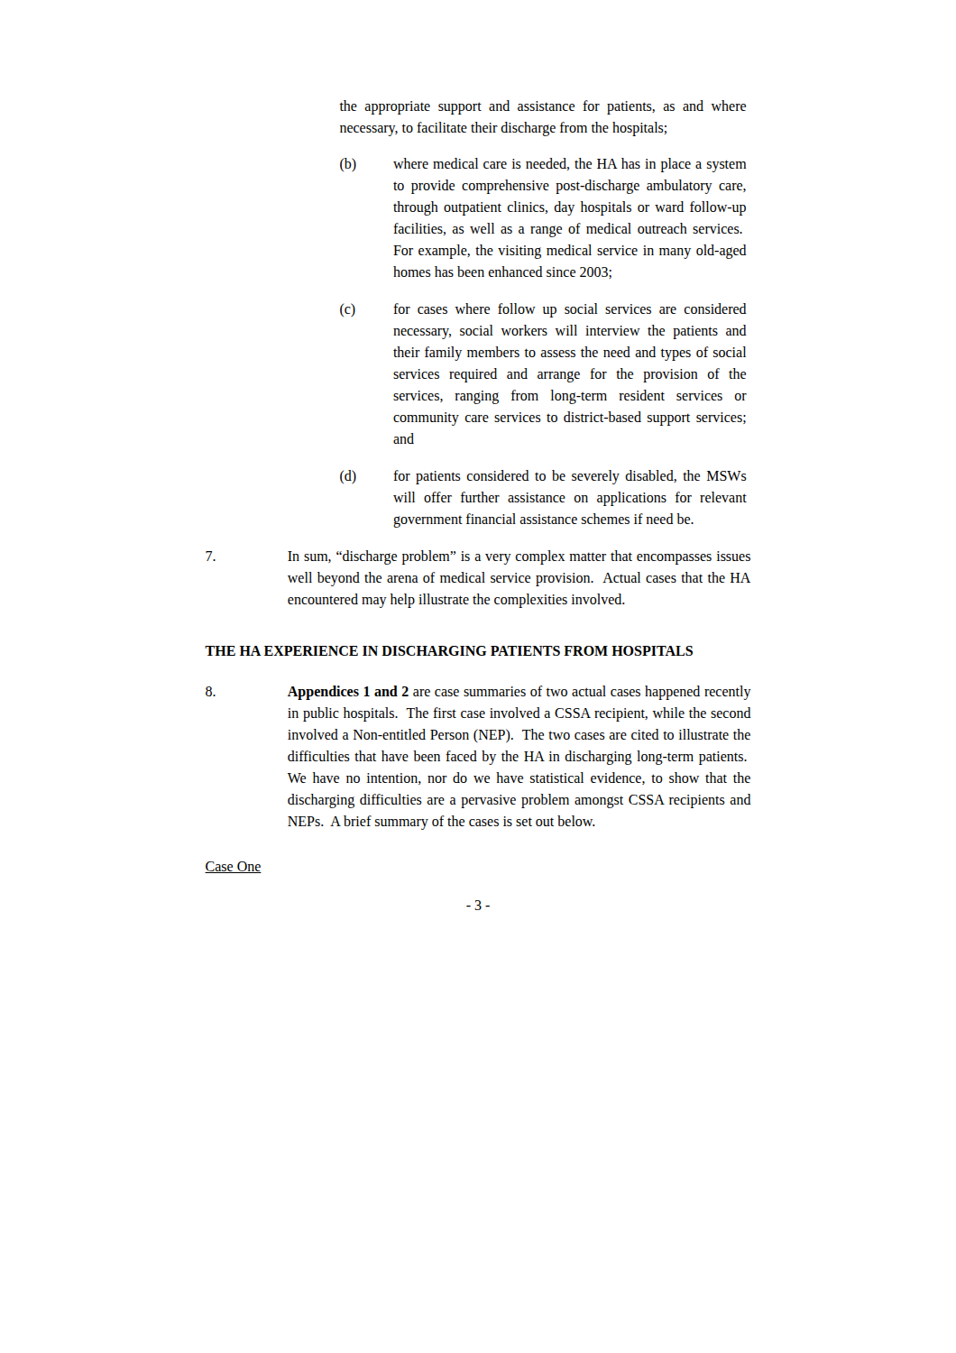the appropriate support and assistance for patients, as and where necessary, to facilitate their discharge from the hospitals;
(b) where medical care is needed, the HA has in place a system to provide comprehensive post-discharge ambulatory care, through outpatient clinics, day hospitals or ward follow-up facilities, as well as a range of medical outreach services. For example, the visiting medical service in many old-aged homes has been enhanced since 2003;
(c) for cases where follow up social services are considered necessary, social workers will interview the patients and their family members to assess the need and types of social services required and arrange for the provision of the services, ranging from long-term resident services or community care services to district-based support services; and
(d) for patients considered to be severely disabled, the MSWs will offer further assistance on applications for relevant government financial assistance schemes if need be.
7. In sum, “discharge problem” is a very complex matter that encompasses issues well beyond the arena of medical service provision. Actual cases that the HA encountered may help illustrate the complexities involved.
THE HA EXPERIENCE IN DISCHARGING PATIENTS FROM HOSPITALS
8. Appendices 1 and 2 are case summaries of two actual cases happened recently in public hospitals. The first case involved a CSSA recipient, while the second involved a Non-entitled Person (NEP). The two cases are cited to illustrate the difficulties that have been faced by the HA in discharging long-term patients. We have no intention, nor do we have statistical evidence, to show that the discharging difficulties are a pervasive problem amongst CSSA recipients and NEPs. A brief summary of the cases is set out below.
Case One
- 3 -